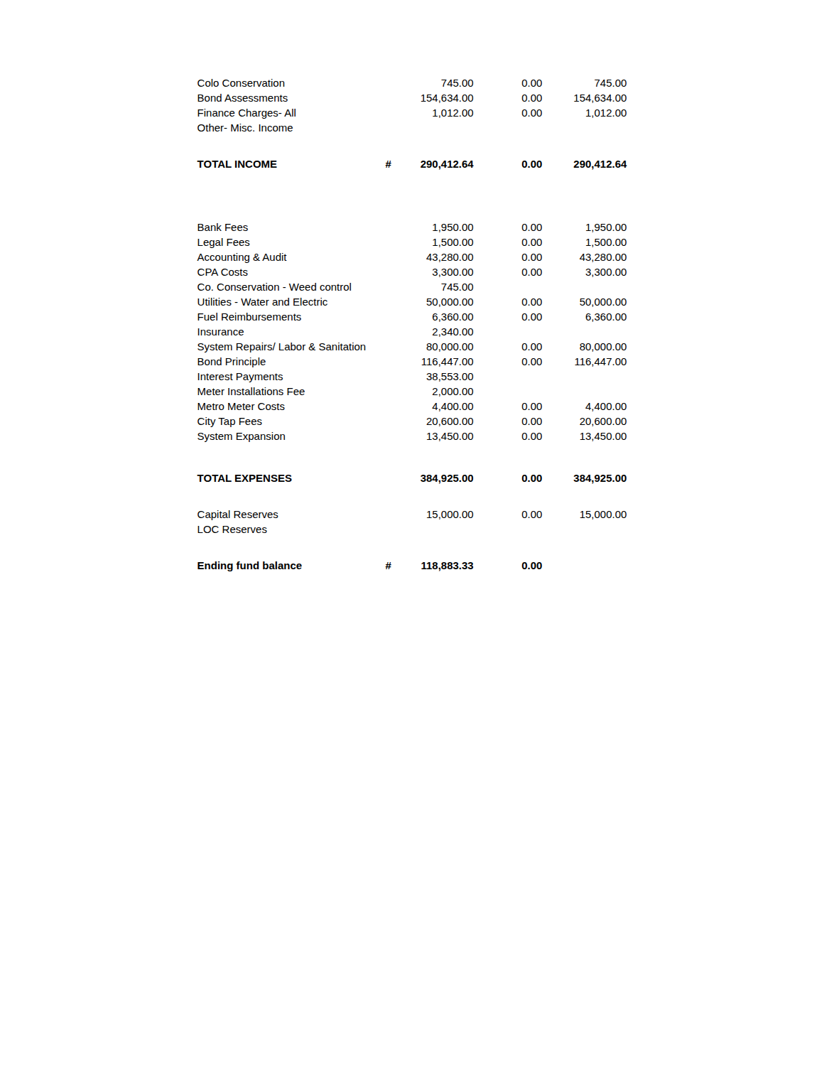| Colo Conservation | | 745.00 | 0.00 | 745.00 |
| Bond Assessments | | 154,634.00 | 0.00 | 154,634.00 |
| Finance Charges- All | | 1,012.00 | 0.00 | 1,012.00 |
| Other- Misc. Income | | | | |
| TOTAL INCOME | # | 290,412.64 | 0.00 | 290,412.64 |
| Bank Fees | | 1,950.00 | 0.00 | 1,950.00 |
| Legal Fees | | 1,500.00 | 0.00 | 1,500.00 |
| Accounting & Audit | | 43,280.00 | 0.00 | 43,280.00 |
| CPA Costs | | 3,300.00 | 0.00 | 3,300.00 |
| Co. Conservation - Weed control | | 745.00 | | |
| Utilities - Water and Electric | | 50,000.00 | 0.00 | 50,000.00 |
| Fuel Reimbursements | | 6,360.00 | 0.00 | 6,360.00 |
| Insurance | | 2,340.00 | | |
| System Repairs/ Labor & Sanitation | | 80,000.00 | 0.00 | 80,000.00 |
| Bond Principle | | 116,447.00 | 0.00 | 116,447.00 |
| Interest Payments | | 38,553.00 | | |
| Meter Installations Fee | | 2,000.00 | | |
| Metro Meter Costs | | 4,400.00 | 0.00 | 4,400.00 |
| City Tap Fees | | 20,600.00 | 0.00 | 20,600.00 |
| System Expansion | | 13,450.00 | 0.00 | 13,450.00 |
| TOTAL EXPENSES | | 384,925.00 | 0.00 | 384,925.00 |
| Capital Reserves | | 15,000.00 | 0.00 | 15,000.00 |
| LOC Reserves | | | | |
| Ending fund balance | # | 118,883.33 | 0.00 | |